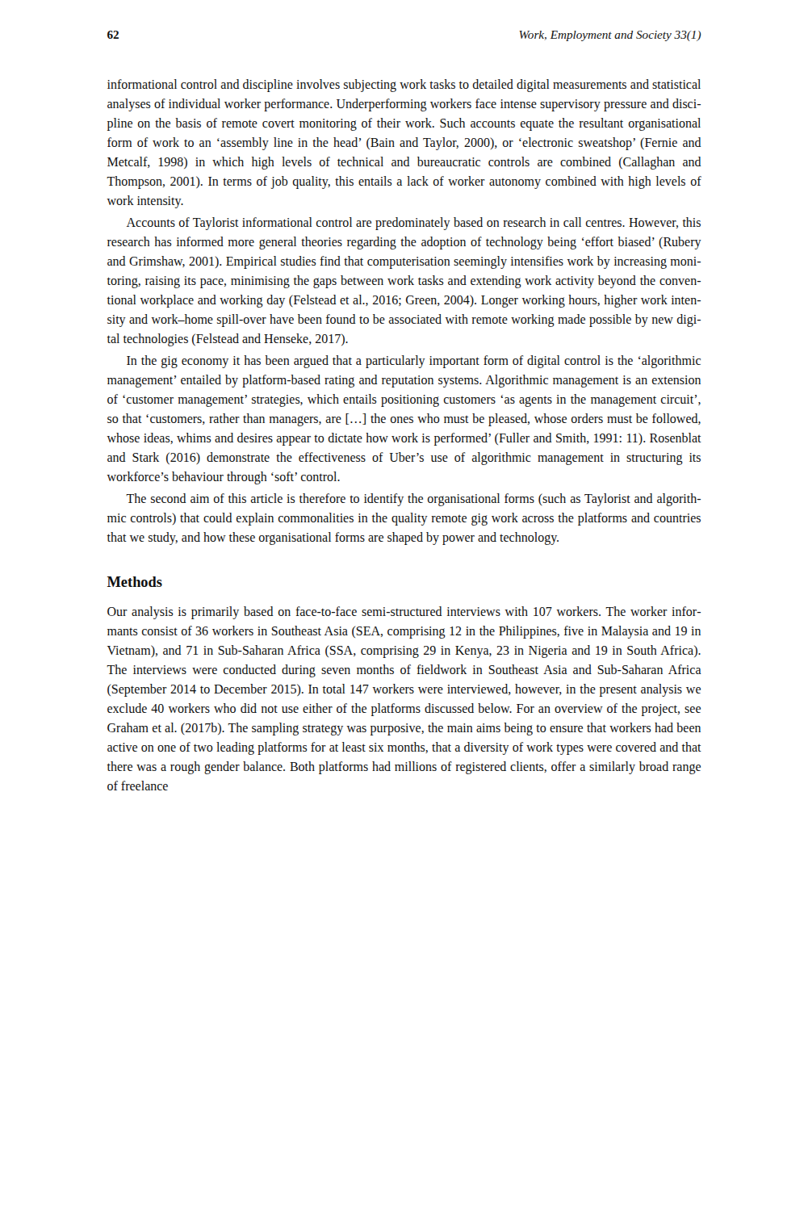62 Work, Employment and Society 33(1)
informational control and discipline involves subjecting work tasks to detailed digital measurements and statistical analyses of individual worker performance. Underperforming workers face intense supervisory pressure and discipline on the basis of remote covert monitoring of their work. Such accounts equate the resultant organisational form of work to an ‘assembly line in the head’ (Bain and Taylor, 2000), or ‘electronic sweatshop’ (Fernie and Metcalf, 1998) in which high levels of technical and bureaucratic controls are combined (Callaghan and Thompson, 2001). In terms of job quality, this entails a lack of worker autonomy combined with high levels of work intensity.
Accounts of Taylorist informational control are predominately based on research in call centres. However, this research has informed more general theories regarding the adoption of technology being ‘effort biased’ (Rubery and Grimshaw, 2001). Empirical studies find that computerisation seemingly intensifies work by increasing monitoring, raising its pace, minimising the gaps between work tasks and extending work activity beyond the conventional workplace and working day (Felstead et al., 2016; Green, 2004). Longer working hours, higher work intensity and work–home spill-over have been found to be associated with remote working made possible by new digital technologies (Felstead and Henseke, 2017).
In the gig economy it has been argued that a particularly important form of digital control is the ‘algorithmic management’ entailed by platform-based rating and reputation systems. Algorithmic management is an extension of ‘customer management’ strategies, which entails positioning customers ‘as agents in the management circuit’, so that ‘customers, rather than managers, are […] the ones who must be pleased, whose orders must be followed, whose ideas, whims and desires appear to dictate how work is performed’ (Fuller and Smith, 1991: 11). Rosenblat and Stark (2016) demonstrate the effectiveness of Uber’s use of algorithmic management in structuring its workforce’s behaviour through ‘soft’ control.
The second aim of this article is therefore to identify the organisational forms (such as Taylorist and algorithmic controls) that could explain commonalities in the quality remote gig work across the platforms and countries that we study, and how these organisational forms are shaped by power and technology.
Methods
Our analysis is primarily based on face-to-face semi-structured interviews with 107 workers. The worker informants consist of 36 workers in Southeast Asia (SEA, comprising 12 in the Philippines, five in Malaysia and 19 in Vietnam), and 71 in Sub-Saharan Africa (SSA, comprising 29 in Kenya, 23 in Nigeria and 19 in South Africa). The interviews were conducted during seven months of fieldwork in Southeast Asia and Sub-Saharan Africa (September 2014 to December 2015). In total 147 workers were interviewed, however, in the present analysis we exclude 40 workers who did not use either of the platforms discussed below. For an overview of the project, see Graham et al. (2017b). The sampling strategy was purposive, the main aims being to ensure that workers had been active on one of two leading platforms for at least six months, that a diversity of work types were covered and that there was a rough gender balance. Both platforms had millions of registered clients, offer a similarly broad range of freelance